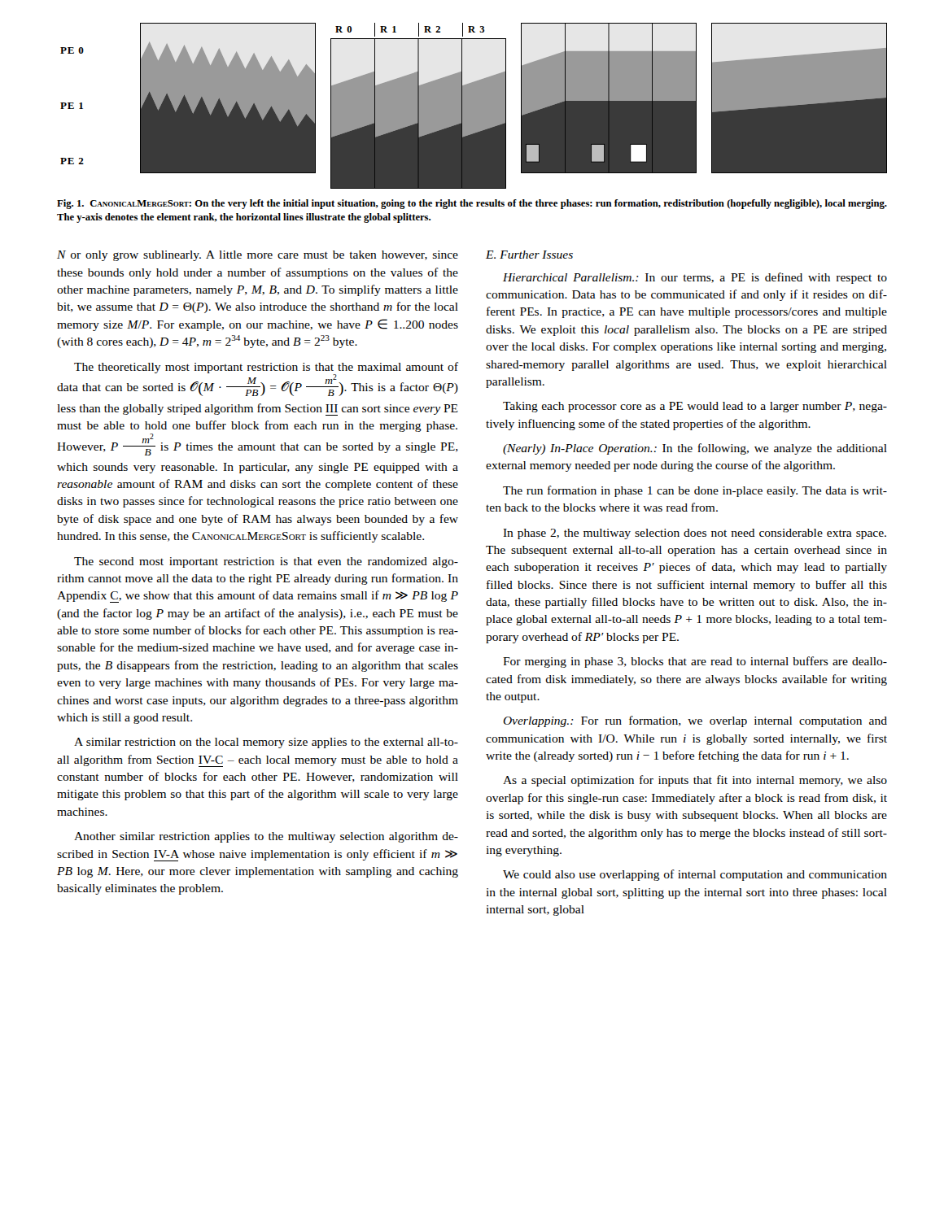PE 0
PE 1
PE 2
R 0 R 1 R 2 R 3
Fig. 1. CanonicalMergeSort: On the very left the initial input situation, going to the right the results of the three phases: run formation, redistribution (hopefully negligible), local merging. The y-axis denotes the element rank, the horizontal lines illustrate the global splitters.
N or only grow sublinearly. A little more care must be taken however, since these bounds only hold under a number of assumptions on the values of the other machine parameters, namely P, M, B, and D. To simplify matters a little bit, we assume that D = Θ(P). We also introduce the shorthand m for the local memory size M/P. For example, on our machine, we have P ∈ 1..200 nodes (with 8 cores each), D = 4P, m = 234 byte, and B = 223 byte.
The theoretically most important restriction is that the maximal amount of data that can be sorted is 𝒪(M · MPB) = 𝒪(P m2 B). This is a factor Θ(P) less than the globally striped algorithm from Section III can sort since every PE must be able to hold one buffer block from each run in the merging phase. However, P m2 B is P times the amount that can be sorted by a single PE, which sounds very reasonable. In particular, any single PE equipped with a reasonable amount of RAM and disks can sort the complete content of these disks in two passes since for technological reasons the price ratio between one byte of disk space and one byte of RAM has always been bounded by a few hundred. In this sense, the CanonicalMergeSort is sufficiently scalable.
The second most important restriction is that even the randomized algorithm cannot move all the data to the right PE already during run formation. In Appendix C, we show that this amount of data remains small if m ≫ PB log P (and the factor log P may be an artifact of the analysis), i.e., each PE must be able to store some number of blocks for each other PE. This assumption is reasonable for the medium-sized machine we have used, and for average case inputs, the B disappears from the restriction, leading to an algorithm that scales even to very large machines with many thousands of PEs. For very large machines and worst case inputs, our algorithm degrades to a three-pass algorithm which is still a good result.
A similar restriction on the local memory size applies to the external all-to-all algorithm from Section IV-C – each local memory must be able to hold a constant number of blocks for each other PE. However, randomization will mitigate this problem so that this part of the algorithm will scale to very large machines.
Another similar restriction applies to the multiway selection algorithm described in Section IV-A whose naive implementation is only efficient if m ≫ PB log M. Here, our more clever implementation with sampling and caching basically eliminates the problem.
E. Further Issues
Hierarchical Parallelism.: In our terms, a PE is defined with respect to communication. Data has to be communicated if and only if it resides on different PEs. In practice, a PE can have multiple processors/cores and multiple disks. We exploit this local parallelism also. The blocks on a PE are striped over the local disks. For complex operations like internal sorting and merging, shared-memory parallel algorithms are used. Thus, we exploit hierarchical parallelism.
Taking each processor core as a PE would lead to a larger number P, negatively influencing some of the stated properties of the algorithm.
(Nearly) In-Place Operation.: In the following, we analyze the additional external memory needed per node during the course of the algorithm.
The run formation in phase 1 can be done in-place easily. The data is written back to the blocks where it was read from.
In phase 2, the multiway selection does not need considerable extra space. The subsequent external all-to-all operation has a certain overhead since in each suboperation it receives P′ pieces of data, which may lead to partially filled blocks. Since there is not sufficient internal memory to buffer all this data, these partially filled blocks have to be written out to disk. Also, the in-place global external all-to-all needs P + 1 more blocks, leading to a total temporary overhead of RP′ blocks per PE.
For merging in phase 3, blocks that are read to internal buffers are deallocated from disk immediately, so there are always blocks available for writing the output.
Overlapping.: For run formation, we overlap internal computation and communication with I/O. While run i is globally sorted internally, we first write the (already sorted) run i − 1 before fetching the data for run i + 1.
As a special optimization for inputs that fit into internal memory, we also overlap for this single-run case: Immediately after a block is read from disk, it is sorted, while the disk is busy with subsequent blocks. When all blocks are read and sorted, the algorithm only has to merge the blocks instead of still sorting everything.
We could also use overlapping of internal computation and communication in the internal global sort, splitting up the internal sort into three phases: local internal sort, global